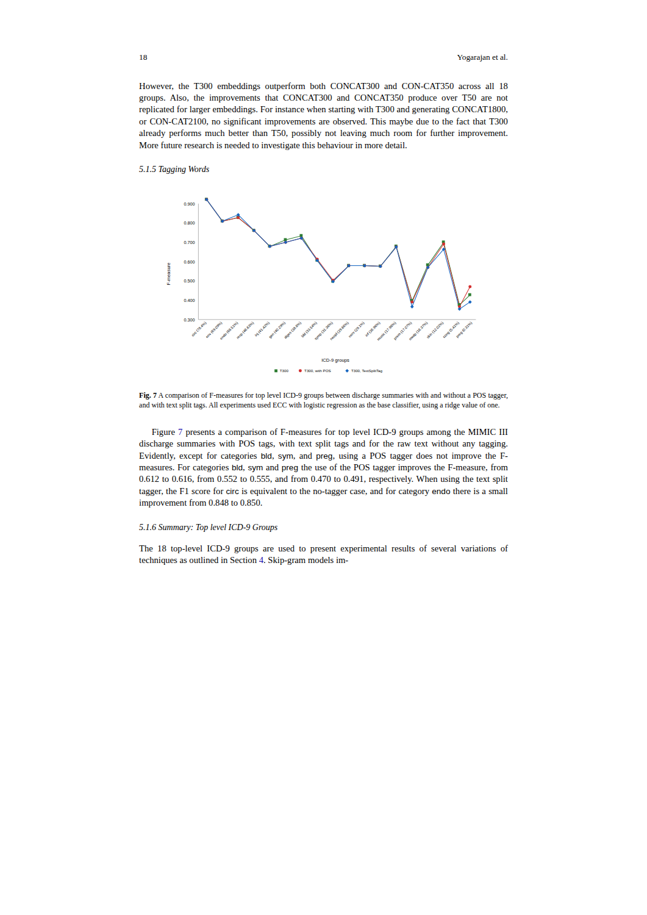18 Yogarajan et al.
However, the T300 embeddings outperform both CONCAT300 and CON-CAT350 across all 18 groups. Also, the improvements that CONCAT300 and CONCAT350 produce over T50 are not replicated for larger embeddings. For instance when starting with T300 and generating CONCAT1800, or CON-CAT2100, no significant improvements are observed. This maybe due to the fact that T300 already performs much better than T50, possibly not leaving much room for further improvement. More future research is needed to investigate this behaviour in more detail.
5.1.5 Tagging Words
F-measure 0.900 0.800 0.700 0.600 0.500 0.400 0.300 circ (78.4%) env (69.09%) endo (68.51%) resp (46.63%) inj (41.42%) gen (40.29%) diges (38.8%) bld (33.54%) symp (31.36%) neopl (29.66%) nerv (29.1%) inf (26.96%) music (17.98%) prem (17.07%) medp (16.37%) skin (12.02%) cong (5.41%) preg (0.31%) ICD-9 groups T300 T300, with POS T300, TextSplitTag
Fig. 7 A comparison of F-measures for top level ICD-9 groups between discharge summaries with and without a POS tagger, and with text split tags. All experiments used ECC with logistic regression as the base classifier, using a ridge value of one.
Figure 7 presents a comparison of F-measures for top level ICD-9 groups among the MIMIC III discharge summaries with POS tags, with text split tags and for the raw text without any tagging. Evidently, except for categories bld, sym, and preg, using a POS tagger does not improve the F-measures. For categories bld, sym and preg the use of the POS tagger improves the F-measure, from 0.612 to 0.616, from 0.552 to 0.555, and from 0.470 to 0.491, respectively. When using the text split tagger, the F1 score for circ is equivalent to the no-tagger case, and for category endo there is a small improvement from 0.848 to 0.850.
5.1.6 Summary: Top level ICD-9 Groups
The 18 top-level ICD-9 groups are used to present experimental results of several variations of techniques as outlined in Section 4. Skip-gram models im-